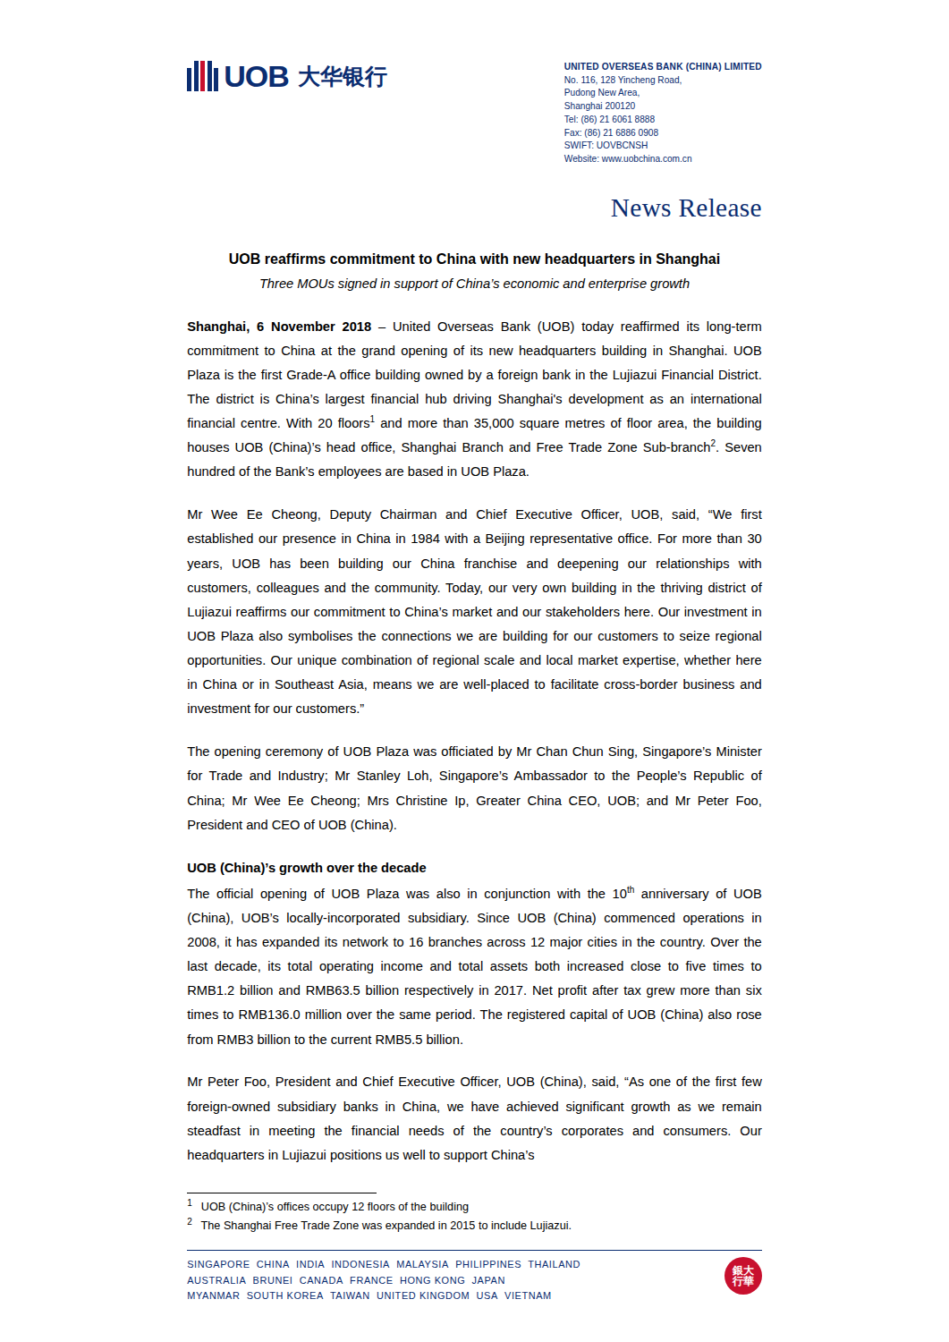UOB
大华银行
UNITED OVERSEAS BANK (CHINA) LIMITED
No. 116, 128 Yincheng Road,
Pudong New Area,
Shanghai 200120
Tel: (86) 21 6061 8888
Fax: (86) 21 6886 0908
SWIFT: UOVBCNSH
Website: www.uobchina.com.cn
News Release
UOB reaffirms commitment to China with new headquarters in Shanghai
Three MOUs signed in support of China’s economic and enterprise growth
Shanghai, 6 November 2018 – United Overseas Bank (UOB) today reaffirmed its long-term commitment to China at the grand opening of its new headquarters building in Shanghai. UOB Plaza is the first Grade-A office building owned by a foreign bank in the Lujiazui Financial District. The district is China’s largest financial hub driving Shanghai's development as an international financial centre. With 20 floors1 and more than 35,000 square metres of floor area, the building houses UOB (China)’s head office, Shanghai Branch and Free Trade Zone Sub-branch2. Seven hundred of the Bank’s employees are based in UOB Plaza.
Mr Wee Ee Cheong, Deputy Chairman and Chief Executive Officer, UOB, said, “We first established our presence in China in 1984 with a Beijing representative office. For more than 30 years, UOB has been building our China franchise and deepening our relationships with customers, colleagues and the community. Today, our very own building in the thriving district of Lujiazui reaffirms our commitment to China’s market and our stakeholders here. Our investment in UOB Plaza also symbolises the connections we are building for our customers to seize regional opportunities. Our unique combination of regional scale and local market expertise, whether here in China or in Southeast Asia, means we are well-placed to facilitate cross-border business and investment for our customers.”
The opening ceremony of UOB Plaza was officiated by Mr Chan Chun Sing, Singapore’s Minister for Trade and Industry; Mr Stanley Loh, Singapore’s Ambassador to the People’s Republic of China; Mr Wee Ee Cheong; Mrs Christine Ip, Greater China CEO, UOB; and Mr Peter Foo, President and CEO of UOB (China).
UOB (China)’s growth over the decade
The official opening of UOB Plaza was also in conjunction with the 10th anniversary of UOB (China), UOB’s locally-incorporated subsidiary. Since UOB (China) commenced operations in 2008, it has expanded its network to 16 branches across 12 major cities in the country. Over the last decade, its total operating income and total assets both increased close to five times to RMB1.2 billion and RMB63.5 billion respectively in 2017. Net profit after tax grew more than six times to RMB136.0 million over the same period. The registered capital of UOB (China) also rose from RMB3 billion to the current RMB5.5 billion.
Mr Peter Foo, President and Chief Executive Officer, UOB (China), said, “As one of the first few foreign-owned subsidiary banks in China, we have achieved significant growth as we remain steadfast in meeting the financial needs of the country’s corporates and consumers. Our headquarters in Lujiazui positions us well to support China’s
1 UOB (China)’s offices occupy 12 floors of the building
2 The Shanghai Free Trade Zone was expanded in 2015 to include Lujiazui.
SINGAPORE CHINA INDIA INDONESIA MALAYSIA PHILIPPINES THAILAND AUSTRALIA BRUNEI CANADA FRANCE HONG KONG JAPAN
MYANMAR SOUTH KOREA TAIWAN UNITED KINGDOM USA VIETNAM
銀大
行華